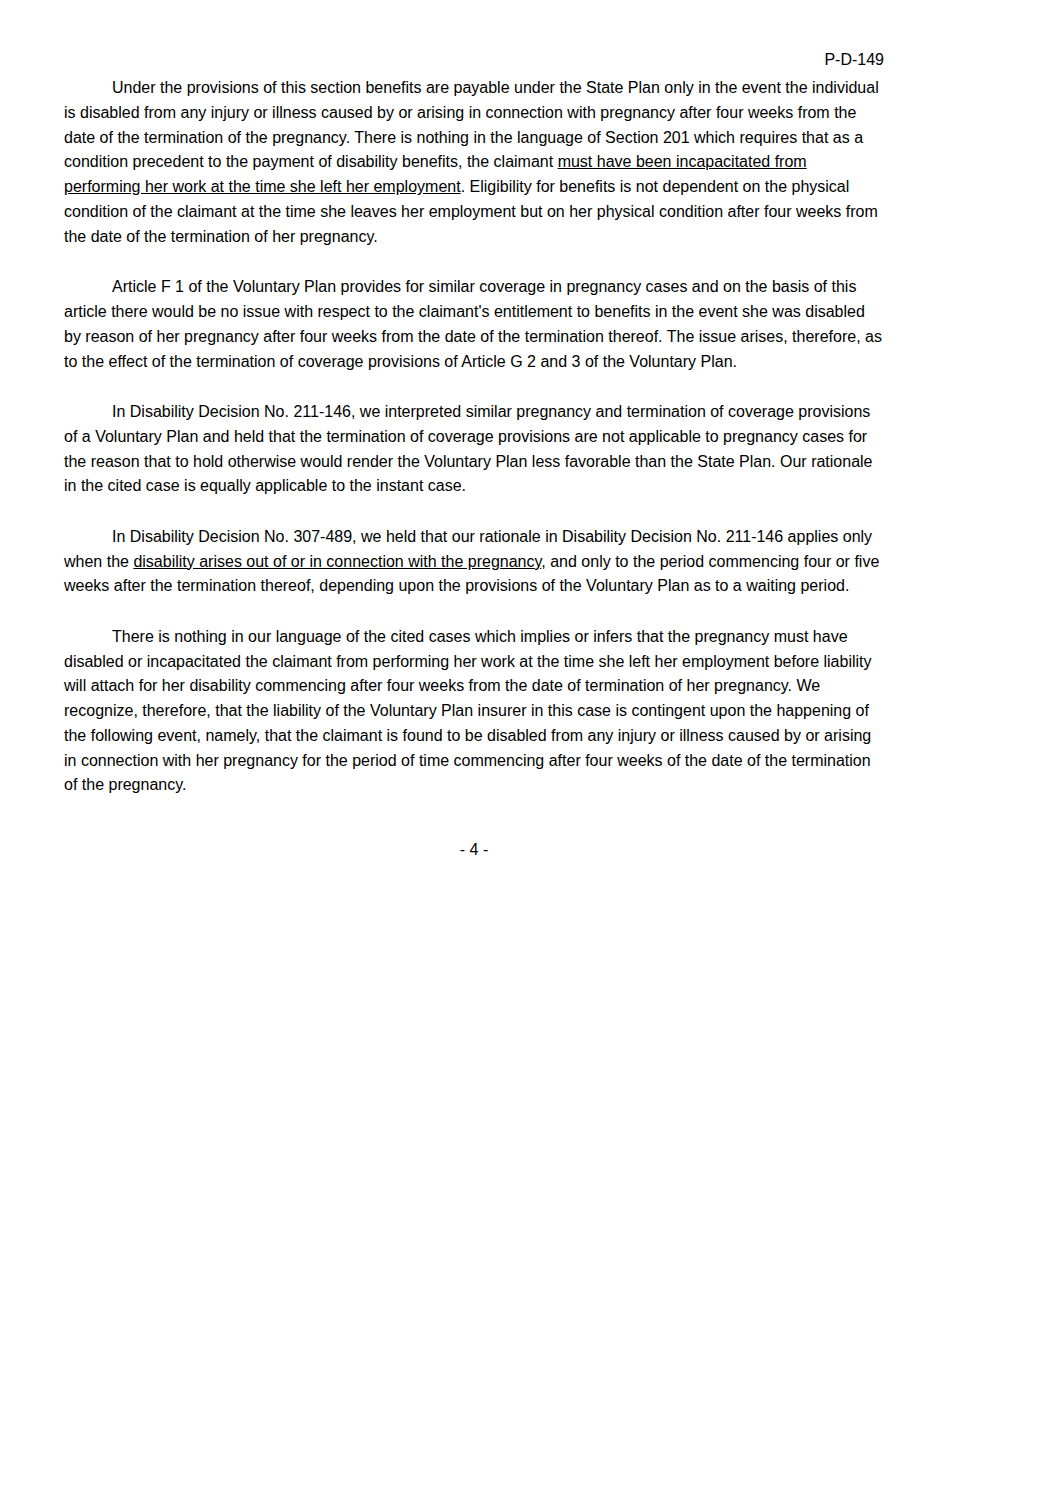P-D-149
Under the provisions of this section benefits are payable under the State Plan only in the event the individual is disabled from any injury or illness caused by or arising in connection with pregnancy after four weeks from the date of the termination of the pregnancy. There is nothing in the language of Section 201 which requires that as a condition precedent to the payment of disability benefits, the claimant must have been incapacitated from performing her work at the time she left her employment. Eligibility for benefits is not dependent on the physical condition of the claimant at the time she leaves her employment but on her physical condition after four weeks from the date of the termination of her pregnancy.
Article F 1 of the Voluntary Plan provides for similar coverage in pregnancy cases and on the basis of this article there would be no issue with respect to the claimant's entitlement to benefits in the event she was disabled by reason of her pregnancy after four weeks from the date of the termination thereof. The issue arises, therefore, as to the effect of the termination of coverage provisions of Article G 2 and 3 of the Voluntary Plan.
In Disability Decision No. 211-146, we interpreted similar pregnancy and termination of coverage provisions of a Voluntary Plan and held that the termination of coverage provisions are not applicable to pregnancy cases for the reason that to hold otherwise would render the Voluntary Plan less favorable than the State Plan. Our rationale in the cited case is equally applicable to the instant case.
In Disability Decision No. 307-489, we held that our rationale in Disability Decision No. 211-146 applies only when the disability arises out of or in connection with the pregnancy, and only to the period commencing four or five weeks after the termination thereof, depending upon the provisions of the Voluntary Plan as to a waiting period.
There is nothing in our language of the cited cases which implies or infers that the pregnancy must have disabled or incapacitated the claimant from performing her work at the time she left her employment before liability will attach for her disability commencing after four weeks from the date of termination of her pregnancy. We recognize, therefore, that the liability of the Voluntary Plan insurer in this case is contingent upon the happening of the following event, namely, that the claimant is found to be disabled from any injury or illness caused by or arising in connection with her pregnancy for the period of time commencing after four weeks of the date of the termination of the pregnancy.
- 4 -